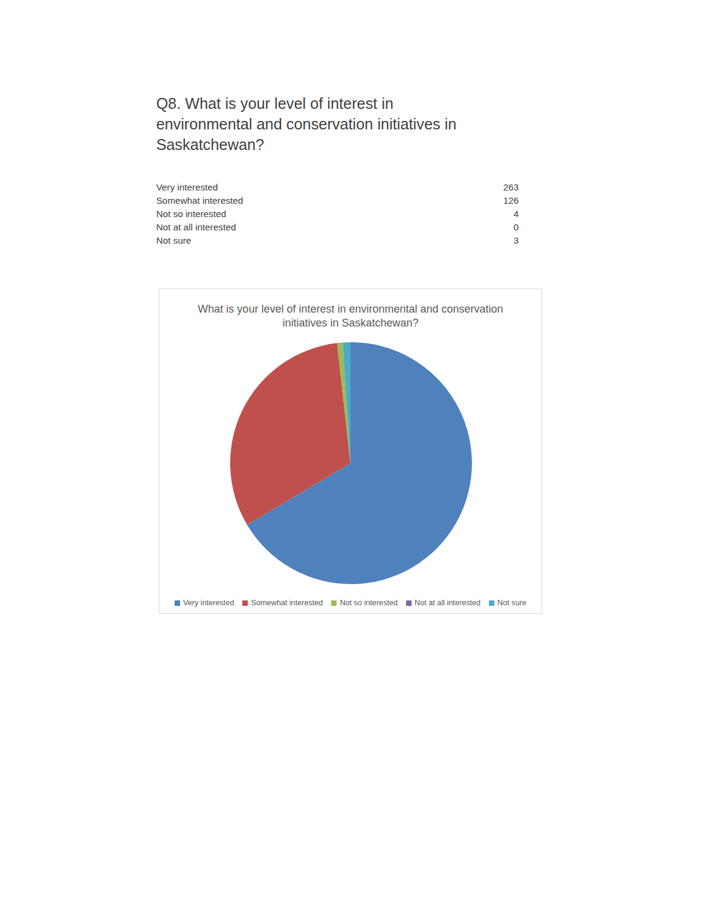Q8. What is your level of interest in environmental and conservation initiatives in Saskatchewan?
| Very interested | 263 |
| Somewhat interested | 126 |
| Not so interested | 4 |
| Not at all interested | 0 |
| Not sure | 3 |
What is your level of interest in environmental and conservation initiatives in Saskatchewan?
Very interested Somewhat interested Not so interested Not at all interested Not sure